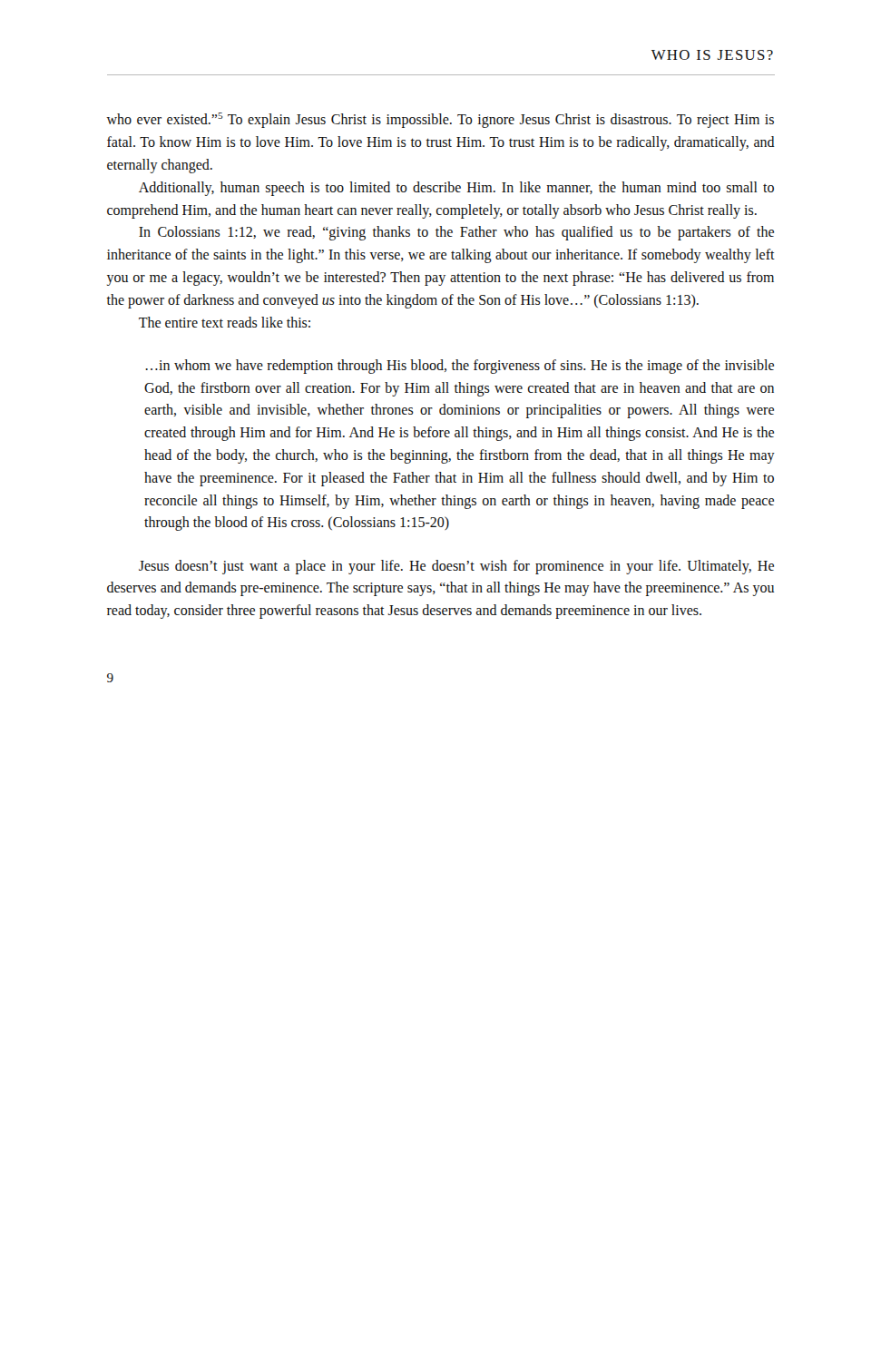WHO IS JESUS?
who ever existed.”5 To explain Jesus Christ is impossible. To ignore Jesus Christ is disastrous. To reject Him is fatal. To know Him is to love Him. To love Him is to trust Him. To trust Him is to be radically, dramatically, and eternally changed.
Additionally, human speech is too limited to describe Him. In like manner, the human mind too small to comprehend Him, and the human heart can never really, completely, or totally absorb who Jesus Christ really is.
In Colossians 1:12, we read, “giving thanks to the Father who has qualified us to be partakers of the inheritance of the saints in the light.” In this verse, we are talking about our inheritance. If somebody wealthy left you or me a legacy, wouldn’t we be interested? Then pay attention to the next phrase: “He has delivered us from the power of darkness and conveyed us into the kingdom of the Son of His love…” (Colossians 1:13).
The entire text reads like this:
…in whom we have redemption through His blood, the forgiveness of sins. He is the image of the invisible God, the firstborn over all creation. For by Him all things were created that are in heaven and that are on earth, visible and invisible, whether thrones or dominions or principalities or powers. All things were created through Him and for Him. And He is before all things, and in Him all things consist. And He is the head of the body, the church, who is the beginning, the firstborn from the dead, that in all things He may have the preeminence. For it pleased the Father that in Him all the fullness should dwell, and by Him to reconcile all things to Himself, by Him, whether things on earth or things in heaven, having made peace through the blood of His cross. (Colossians 1:15-20)
Jesus doesn’t just want a place in your life. He doesn’t wish for prominence in your life. Ultimately, He deserves and demands pre-eminence. The scripture says, “that in all things He may have the preeminence.” As you read today, consider three powerful reasons that Jesus deserves and demands preeminence in our lives.
9